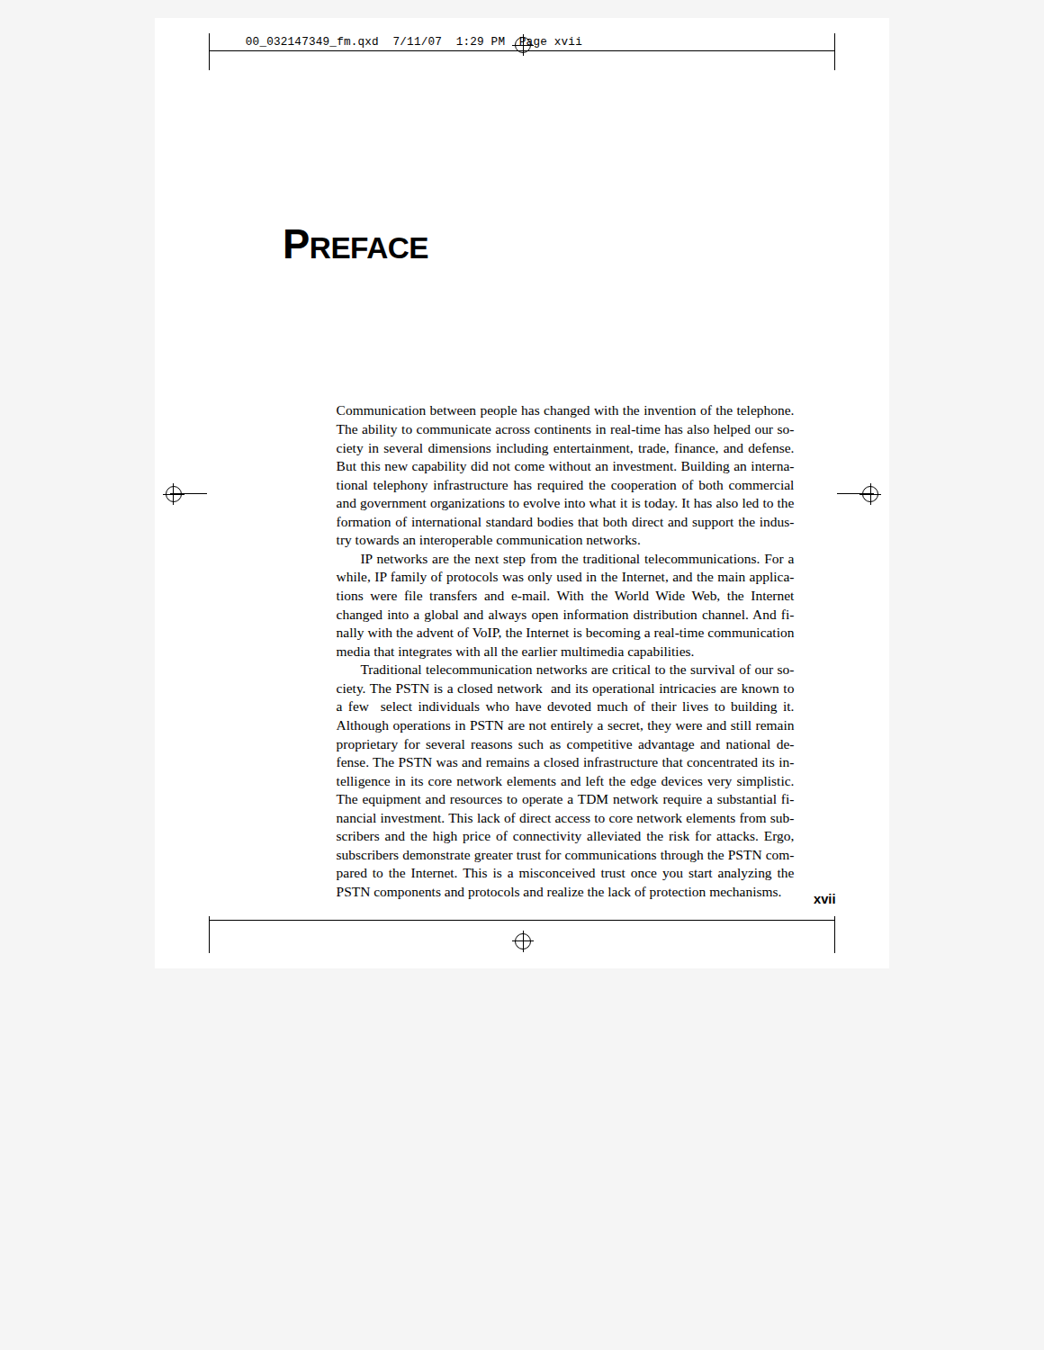00_032147349_fm.qxd 7/11/07 1:29 PM Page xvii
PREFACE
Communication between people has changed with the invention of the telephone. The ability to communicate across continents in real-time has also helped our society in several dimensions including entertainment, trade, finance, and defense. But this new capability did not come without an investment. Building an international telephony infrastructure has required the cooperation of both commercial and government organizations to evolve into what it is today. It has also led to the formation of international standard bodies that both direct and support the industry towards an interoperable communication networks.
IP networks are the next step from the traditional telecommunications. For a while, IP family of protocols was only used in the Internet, and the main applications were file transfers and e-mail. With the World Wide Web, the Internet changed into a global and always open information distribution channel. And finally with the advent of VoIP, the Internet is becoming a real-time communication media that integrates with all the earlier multimedia capabilities.
Traditional telecommunication networks are critical to the survival of our society. The PSTN is a closed network and its operational intricacies are known to a few select individuals who have devoted much of their lives to building it. Although operations in PSTN are not entirely a secret, they were and still remain proprietary for several reasons such as competitive advantage and national defense. The PSTN was and remains a closed infrastructure that concentrated its intelligence in its core network elements and left the edge devices very simplistic. The equipment and resources to operate a TDM network require a substantial financial investment. This lack of direct access to core network elements from subscribers and the high price of connectivity alleviated the risk for attacks. Ergo, subscribers demonstrate greater trust for communications through the PSTN compared to the Internet. This is a misconceived trust once you start analyzing the PSTN components and protocols and realize the lack of protection mechanisms.
xvii